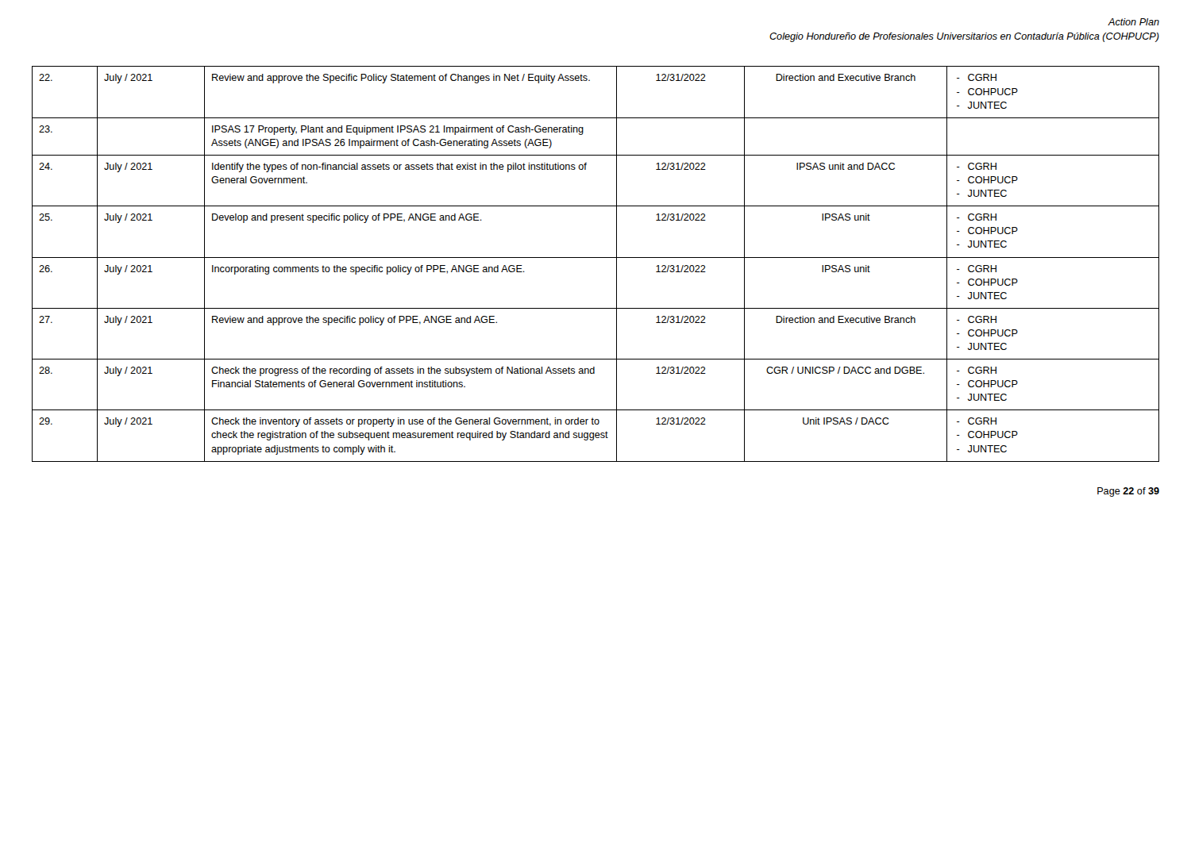Action Plan
Colegio Hondureño de Profesionales Universitarios en Contaduría Pública (COHPUCP)
| 22. | July / 2021 | Review and approve the Specific Policy Statement of Changes in Net / Equity Assets. | 12/31/2022 | Direction and Executive Branch | CGRH COHPUCP JUNTEC |
| 23. | | IPSAS 17 Property, Plant and Equipment IPSAS 21 Impairment of Cash-Generating Assets (ANGE) and IPSAS 26 Impairment of Cash-Generating Assets (AGE) | | | |
| 24. | July / 2021 | Identify the types of non-financial assets or assets that exist in the pilot institutions of General Government. | 12/31/2022 | IPSAS unit and DACC | CGRH COHPUCP JUNTEC |
| 25. | July / 2021 | Develop and present specific policy of PPE, ANGE and AGE. | 12/31/2022 | IPSAS unit | CGRH COHPUCP JUNTEC |
| 26. | July / 2021 | Incorporating comments to the specific policy of PPE, ANGE and AGE. | 12/31/2022 | IPSAS unit | CGRH COHPUCP JUNTEC |
| 27. | July / 2021 | Review and approve the specific policy of PPE, ANGE and AGE. | 12/31/2022 | Direction and Executive Branch | CGRH COHPUCP JUNTEC |
| 28. | July / 2021 | Check the progress of the recording of assets in the subsystem of National Assets and Financial Statements of General Government institutions. | 12/31/2022 | CGR / UNICSP / DACC and DGBE. | CGRH COHPUCP JUNTEC |
| 29. | July / 2021 | Check the inventory of assets or property in use of the General Government, in order to check the registration of the subsequent measurement required by Standard and suggest appropriate adjustments to comply with it. | 12/31/2022 | Unit IPSAS / DACC | CGRH COHPUCP JUNTEC |
Page 22 of 39